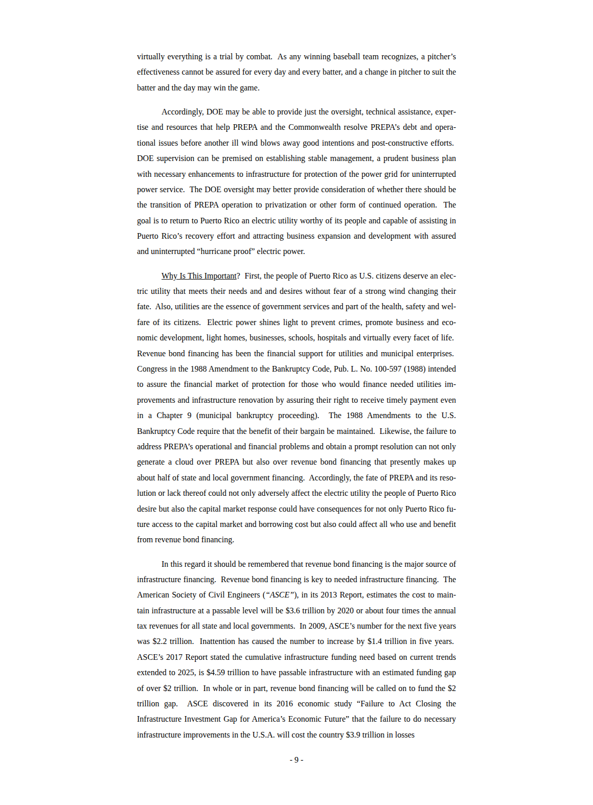virtually everything is a trial by combat. As any winning baseball team recognizes, a pitcher’s effectiveness cannot be assured for every day and every batter, and a change in pitcher to suit the batter and the day may win the game.
Accordingly, DOE may be able to provide just the oversight, technical assistance, expertise and resources that help PREPA and the Commonwealth resolve PREPA’s debt and operational issues before another ill wind blows away good intentions and post-constructive efforts. DOE supervision can be premised on establishing stable management, a prudent business plan with necessary enhancements to infrastructure for protection of the power grid for uninterrupted power service. The DOE oversight may better provide consideration of whether there should be the transition of PREPA operation to privatization or other form of continued operation. The goal is to return to Puerto Rico an electric utility worthy of its people and capable of assisting in Puerto Rico’s recovery effort and attracting business expansion and development with assured and uninterrupted “hurricane proof” electric power.
Why Is This Important? First, the people of Puerto Rico as U.S. citizens deserve an electric utility that meets their needs and and desires without fear of a strong wind changing their fate. Also, utilities are the essence of government services and part of the health, safety and welfare of its citizens. Electric power shines light to prevent crimes, promote business and economic development, light homes, businesses, schools, hospitals and virtually every facet of life. Revenue bond financing has been the financial support for utilities and municipal enterprises. Congress in the 1988 Amendment to the Bankruptcy Code, Pub. L. No. 100-597 (1988) intended to assure the financial market of protection for those who would finance needed utilities improvements and infrastructure renovation by assuring their right to receive timely payment even in a Chapter 9 (municipal bankruptcy proceeding). The 1988 Amendments to the U.S. Bankruptcy Code require that the benefit of their bargain be maintained. Likewise, the failure to address PREPA’s operational and financial problems and obtain a prompt resolution can not only generate a cloud over PREPA but also over revenue bond financing that presently makes up about half of state and local government financing. Accordingly, the fate of PREPA and its resolution or lack thereof could not only adversely affect the electric utility the people of Puerto Rico desire but also the capital market response could have consequences for not only Puerto Rico future access to the capital market and borrowing cost but also could affect all who use and benefit from revenue bond financing.
In this regard it should be remembered that revenue bond financing is the major source of infrastructure financing. Revenue bond financing is key to needed infrastructure financing. The American Society of Civil Engineers (“ASCE”), in its 2013 Report, estimates the cost to maintain infrastructure at a passable level will be $3.6 trillion by 2020 or about four times the annual tax revenues for all state and local governments. In 2009, ASCE’s number for the next five years was $2.2 trillion. Inattention has caused the number to increase by $1.4 trillion in five years. ASCE’s 2017 Report stated the cumulative infrastructure funding need based on current trends extended to 2025, is $4.59 trillion to have passable infrastructure with an estimated funding gap of over $2 trillion. In whole or in part, revenue bond financing will be called on to fund the $2 trillion gap. ASCE discovered in its 2016 economic study “Failure to Act Closing the Infrastructure Investment Gap for America’s Economic Future” that the failure to do necessary infrastructure improvements in the U.S.A. will cost the country $3.9 trillion in losses
- 9 -